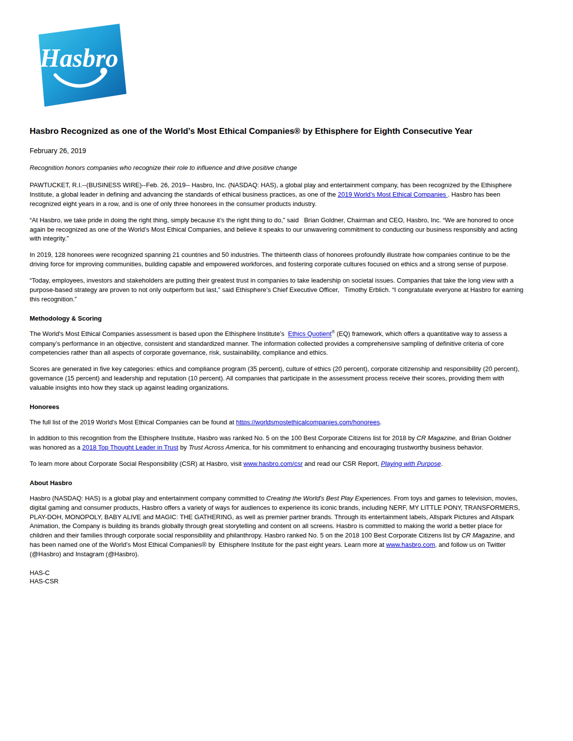Hasbro
Hasbro Recognized as one of the World’s Most Ethical Companies® by Ethisphere for Eighth Consecutive Year
February 26, 2019
Recognition honors companies who recognize their role to influence and drive positive change
PAWTUCKET, R.I.--(BUSINESS WIRE)--Feb. 26, 2019-- Hasbro, Inc. (NASDAQ: HAS), a global play and entertainment company, has been recognized by the Ethisphere Institute, a global leader in defining and advancing the standards of ethical business practices, as one of the 2019 World’s Most Ethical Companies . Hasbro has been recognized eight years in a row, and is one of only three honorees in the consumer products industry.
“At Hasbro, we take pride in doing the right thing, simply because it’s the right thing to do,” said Brian Goldner, Chairman and CEO, Hasbro, Inc. “We are honored to once again be recognized as one of the World’s Most Ethical Companies, and believe it speaks to our unwavering commitment to conducting our business responsibly and acting with integrity.”
In 2019, 128 honorees were recognized spanning 21 countries and 50 industries. The thirteenth class of honorees profoundly illustrate how companies continue to be the driving force for improving communities, building capable and empowered workforces, and fostering corporate cultures focused on ethics and a strong sense of purpose.
“Today, employees, investors and stakeholders are putting their greatest trust in companies to take leadership on societal issues. Companies that take the long view with a purpose-based strategy are proven to not only outperform but last,” said Ethisphere’s Chief Executive Officer, Timothy Erblich. “I congratulate everyone at Hasbro for earning this recognition.”
Methodology & Scoring
The World's Most Ethical Companies assessment is based upon the Ethisphere Institute’s Ethics Quotient® (EQ) framework, which offers a quantitative way to assess a company’s performance in an objective, consistent and standardized manner. The information collected provides a comprehensive sampling of definitive criteria of core competencies rather than all aspects of corporate governance, risk, sustainability, compliance and ethics.
Scores are generated in five key categories: ethics and compliance program (35 percent), culture of ethics (20 percent), corporate citizenship and responsibility (20 percent), governance (15 percent) and leadership and reputation (10 percent). All companies that participate in the assessment process receive their scores, providing them with valuable insights into how they stack up against leading organizations.
Honorees
The full list of the 2019 World's Most Ethical Companies can be found at https://worldsmostethicalcompanies.com/honorees.
In addition to this recognition from the Ethisphere Institute, Hasbro was ranked No. 5 on the 100 Best Corporate Citizens list for 2018 by CR Magazine, and Brian Goldner was honored as a 2018 Top Thought Leader in Trust by Trust Across America, for his commitment to enhancing and encouraging trustworthy business behavior.
To learn more about Corporate Social Responsibility (CSR) at Hasbro, visit www.hasbro.com/csr and read our CSR Report, Playing with Purpose.
About Hasbro
Hasbro (NASDAQ: HAS) is a global play and entertainment company committed to Creating the World's Best Play Experiences. From toys and games to television, movies, digital gaming and consumer products, Hasbro offers a variety of ways for audiences to experience its iconic brands, including NERF, MY LITTLE PONY, TRANSFORMERS, PLAY-DOH, MONOPOLY, BABY ALIVE and MAGIC: THE GATHERING, as well as premier partner brands. Through its entertainment labels, Allspark Pictures and Allspark Animation, the Company is building its brands globally through great storytelling and content on all screens. Hasbro is committed to making the world a better place for children and their families through corporate social responsibility and philanthropy. Hasbro ranked No. 5 on the 2018 100 Best Corporate Citizens list by CR Magazine, and has been named one of the World’s Most Ethical Companies® by Ethisphere Institute for the past eight years. Learn more at www.hasbro.com, and follow us on Twitter (@Hasbro) and Instagram (@Hasbro).
HAS-C
HAS-CSR